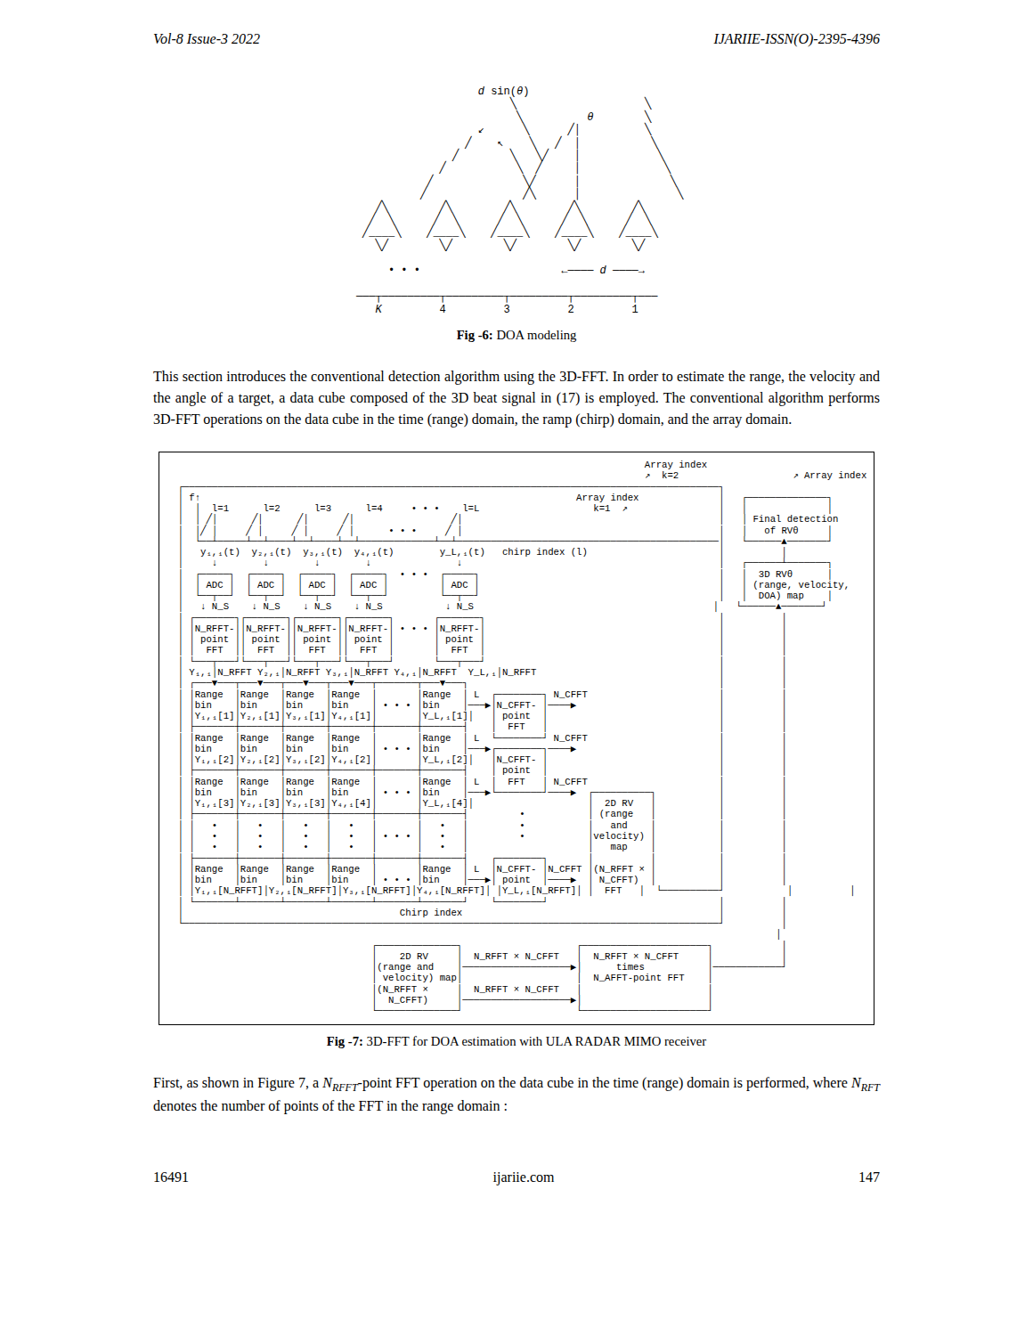Vol-8 Issue-3 2022 IJARIIE-ISSN(O)-2395-4396
d sin(θ) ╲ ╲ ╲ θ ╲ ↙ ╲ ╱│ ╲ ╱ ↖ ╲ ╱ │ ╲ ╱ ╲ ╲╱ │ ╲ ╱ ╲ ╱ │ ╲ ╱ ╲╱ │ ╲ ╱ ╱╲ │ ╲ ╱╲ ╱╲ ╱╲ ╱╲ ╱╲ ╱ ╲ ╱ ╲ ╱ ╲ ╱ ╲ ╱ ╲ ╱____╲ ╱____╲ ╱____╲ ╱____╲ ╱____╲ ╲╱ ╲╱ ╲╱ ╲╱ ╲╱ • • • ←──── d ────→ ───┬─────────┬─────────┬─────────┬─────────┬─── K 4 3 2 1
Fig -6: DOA modeling
This section introduces the conventional detection algorithm using the 3D-FFT. In order to estimate the range, the velocity and the angle of a target, a data cube composed of the 3D beat signal in (17) is employed. The conventional algorithm performs 3D-FFT operations on the data cube in the time (range) domain, the ramp (chirp) domain, and the array domain.
Array index ↗ k=2 ↗ Array index ┌──────────────────────────────────────────────────────────────────────────────────────────────┐ │ f↑ Array index │ ┌──────────────┐ │ │ l=1 l=2 l=3 l=4 • • • l=L k=1 ↗ │ │ │ │ │ ╱│ ╱│ ╱│ ╱│ ╱│ │ │ Final detection │ │╱ │ ╱ │ ╱ │ ╱ │ • • • ╱ │ │ │ of RVθ │ │ └──┴─────┴──┴────┴──┴────┴──┴─────────────┴──┴──────────────────────────────────────────────│ └──────▲───────┘ │ y₁,₁(t) y₂,₁(t) y₃,₁(t) y₄,₁(t) y_L,₁(t) chirp index (l) │ │ │ ↓ ↓ ↓ ↓ ↓ │ ┌──────┴───────┐ │ ┌─────┐ ┌─────┐ ┌─────┐ ┌─────┐ • • • ┌─────┐ │ │ 3D RVθ │ │ │ ADC │ │ ADC │ │ ADC │ │ ADC │ │ ADC │ │ │ (range, velocity, │ └──┬──┘ └──┬──┘ └──┬──┘ └──┬──┘ └──┬──┘ │ │ DOA) map │ │ ↓ N_S ↓ N_S ↓ N_S ↓ N_S ↓ N_S │ └──────▲───────┘ │ ┌───────┐┌───────┐┌───────┐┌───────┐ ┌───────┐ │ │ │ │N_RFFT-││N_RFFT-││N_RFFT-││N_RFFT-│ • • • │N_RFFT-│ │ │ │ │ point ││ point ││ point ││ point │ │ point │ │ │ │ │ FFT ││ FFT ││ FFT ││ FFT │ │ FFT │ │ │ │ └───┬───┘└───┬───┘└───┬───┘└───┬───┘ └───┬───┘ │ │ │ Y₁,₁│N_RFFT Y₂,₁│N_RFFT Y₃,₁│N_RFFT Y₄,₁│N_RFFT Y_L,₁│N_RFFT │ │ │ ┌───▼───┬───▼───┬───▼───┬───▼───┬───────┬───▼───┐ │ │ │ │Range │Range │Range │Range │ │Range │ L ┌────────┐ N_CFFT │ │ │ │bin │bin │bin │bin │ • • • │bin │───▶│N_CFFT- │────▶ │ │ │ │Y₁,₁[1]│Y₂,₁[1]│Y₃,₁[1]│Y₄,₁[1]│ │Y_L,₁[1]│ │ point │ │ │ │ ├───────┼───────┼───────┼───────┼───────┼───────┤ │ FFT │ │ │ │ │Range │Range │Range │Range │ │Range │ L └────────┘ N_CFFT │ │ │ │bin │bin │bin │bin │ • • • │bin │───▶┌────────┐────▶ │ │ │ │Y₁,₁[2]│Y₂,₁[2]│Y₃,₁[2]│Y₄,₁[2]│ │Y_L,₁[2]│ │N_CFFT- │ │ │ │ ├───────┼───────┼───────┼───────┼───────┼───────┤ │ point │ │ │ │ │Range │Range │Range │Range │ │Range │ L │ FFT │ N_CFFT │ │ │ │bin │bin │bin │bin │ • • • │bin │───▶└────────┘────▶ ┌──────────┐ │ │ │ │Y₁,₁[3]│Y₂,₁[3]│Y₃,₁[3]│Y₄,₁[4]│ │Y_L,₁[4]│ │ 2D RV │ │ │ │ ├───────┼───────┼───────┼───────┼───────┼───────┤ • │ (range │ │ │ │ │ • │ • │ • │ • │ │ • │ • │ and │ │ │ │ │ • │ • │ • │ • │ • • • │ • │ • │velocity) │ │ │ │ │ • │ • │ • │ • │ │ • │ │ map │ │ │ │ ├───────┼───────┼───────┼───────┼───────┼───────┤ ┌────────┐ │ │ │ │ │ │Range │Range │Range │Range │ │Range │ L │N_CFFT- │N_CFFT │(N_RFFT × │ │ │ │ │bin │bin │bin │bin │ • • • │bin │───▶│ point │────▶ │ N_CFFT) │ │ │ │ │Y₁,₁[N_RFFT]│Y₂,₁[N_RFFT]│Y₃,₁[N_RFFT]│Y₄,₁[N_RFFT]│ │Y_L,₁[N_RFFT]│ │ FFT │ └──────────┘ │ │ │ └───────┴───────┴───────┴───────┴───────┴───────┘ └────────┘ │ │ │ Chirp index │ │ └──────────────────────────────────────────────────────────────────────────────────────────────┘ │ │ ┌──────────────┐ ┌──────────────────────┐ │ │ 2D RV │ N_RFFT × N_CFFT │ N_RFFT × N_CFFT │ │ │(range and │───────────────────▶│ times │────────────┘ │ velocity) map│ │ N_AFFT-point FFT │ │(N_RFFT × │ N_RFFT × N_CFFT │ │ │ N_CFFT) │───────────────────▶│ │ └──────────────┘ └──────────────────────┘
Fig -7: 3D-FFT for DOA estimation with ULA RADAR MIMO receiver
First, as shown in Figure 7, a NRFFT-point FFT operation on the data cube in the time (range) domain is performed, where NRFT denotes the number of points of the FFT in the range domain :
16491 ijariie.com 147